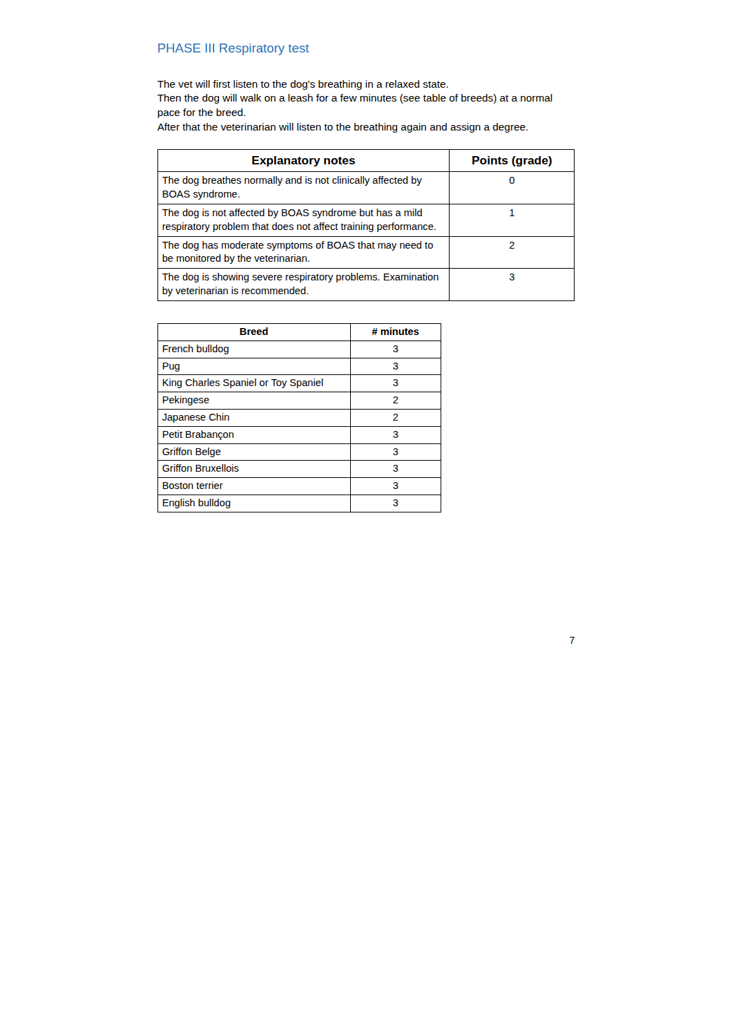PHASE III Respiratory test
The vet will first listen to the dog's breathing in a relaxed state.
Then the dog will walk on a leash for a few minutes (see table of breeds) at a normal pace for the breed.
After that the veterinarian will listen to the breathing again and assign a degree.
| Explanatory notes | Points (grade) |
| --- | --- |
| The dog breathes normally and is not clinically affected by BOAS syndrome. | 0 |
| The dog is not affected by BOAS syndrome but has a mild respiratory problem that does not affect training performance. | 1 |
| The dog has moderate symptoms of BOAS that may need to be monitored by the veterinarian. | 2 |
| The dog is showing severe respiratory problems. Examination by veterinarian is recommended. | 3 |
| Breed | # minutes |
| --- | --- |
| French bulldog | 3 |
| Pug | 3 |
| King Charles Spaniel or Toy Spaniel | 3 |
| Pekingese | 2 |
| Japanese Chin | 2 |
| Petit Brabançon | 3 |
| Griffon Belge | 3 |
| Griffon Bruxellois | 3 |
| Boston terrier | 3 |
| English bulldog | 3 |
7